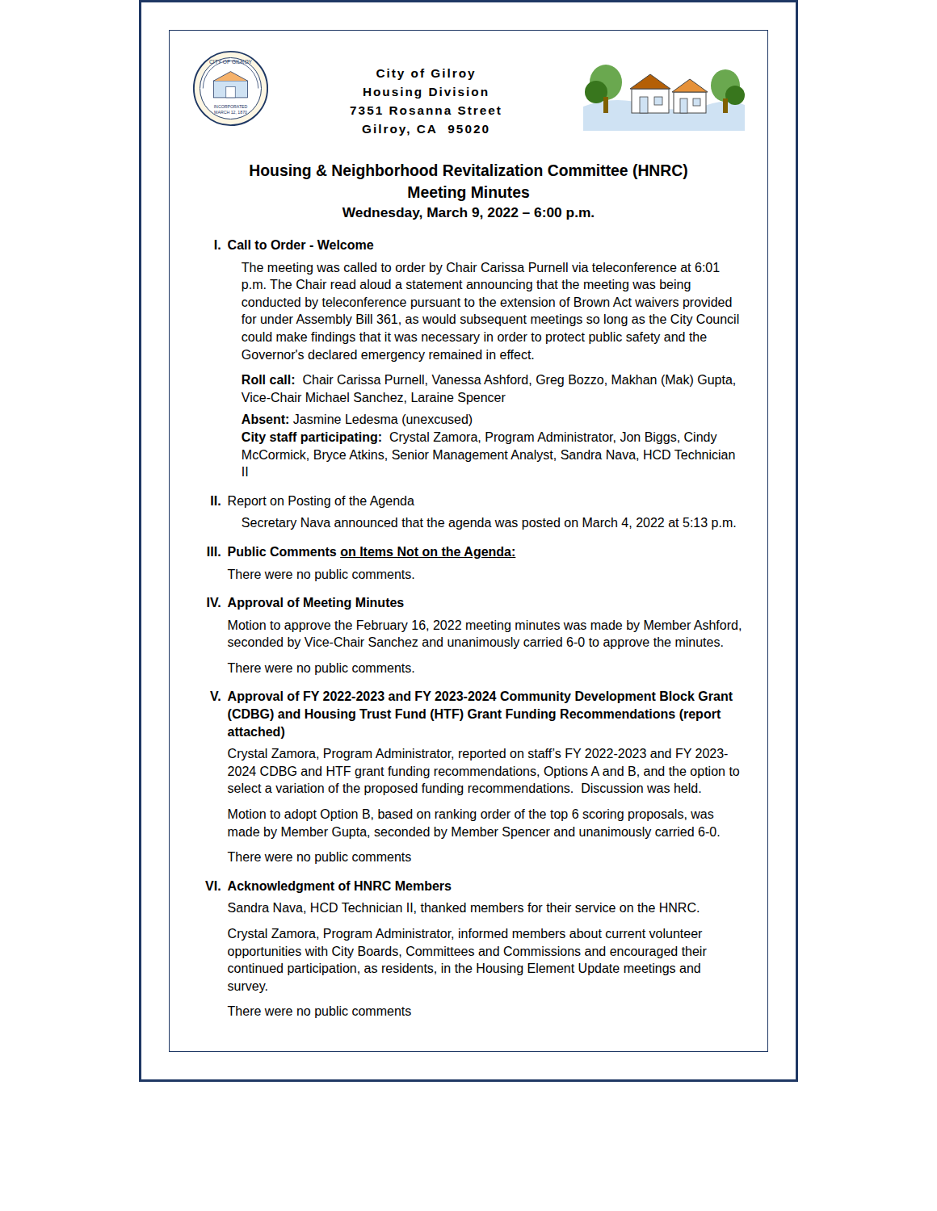CITY OF GILROY INCORPORATED MARCH 12, 1870
City of Gilroy
Housing Division
7351 Rosanna Street
Gilroy, CA 95020
Housing & Neighborhood Revitalization Committee (HNRC) Meeting Minutes
Wednesday, March 9, 2022 – 6:00 p.m.
I.
Call to Order - Welcome
The meeting was called to order by Chair Carissa Purnell via teleconference at 6:01 p.m. The Chair read aloud a statement announcing that the meeting was being conducted by teleconference pursuant to the extension of Brown Act waivers provided for under Assembly Bill 361, as would subsequent meetings so long as the City Council could make findings that it was necessary in order to protect public safety and the Governor's declared emergency remained in effect.
Roll call: Chair Carissa Purnell, Vanessa Ashford, Greg Bozzo, Makhan (Mak) Gupta, Vice-Chair Michael Sanchez, Laraine Spencer
Absent: Jasmine Ledesma (unexcused)
City staff participating: Crystal Zamora, Program Administrator, Jon Biggs, Cindy McCormick, Bryce Atkins, Senior Management Analyst, Sandra Nava, HCD Technician II
II.
Report on Posting of the Agenda
Secretary Nava announced that the agenda was posted on March 4, 2022 at 5:13 p.m.
III.
Public Comments on Items Not on the Agenda:
There were no public comments.
IV.
Approval of Meeting Minutes
Motion to approve the February 16, 2022 meeting minutes was made by Member Ashford, seconded by Vice-Chair Sanchez and unanimously carried 6-0 to approve the minutes.
There were no public comments.
V.
Approval of FY 2022-2023 and FY 2023-2024 Community Development Block Grant (CDBG) and Housing Trust Fund (HTF) Grant Funding Recommendations (report attached)
Crystal Zamora, Program Administrator, reported on staff’s FY 2022-2023 and FY 2023-2024 CDBG and HTF grant funding recommendations, Options A and B, and the option to select a variation of the proposed funding recommendations. Discussion was held.
Motion to adopt Option B, based on ranking order of the top 6 scoring proposals, was made by Member Gupta, seconded by Member Spencer and unanimously carried 6-0.
There were no public comments
VI.
Acknowledgment of HNRC Members
Sandra Nava, HCD Technician II, thanked members for their service on the HNRC.
Crystal Zamora, Program Administrator, informed members about current volunteer opportunities with City Boards, Committees and Commissions and encouraged their continued participation, as residents, in the Housing Element Update meetings and survey.
There were no public comments